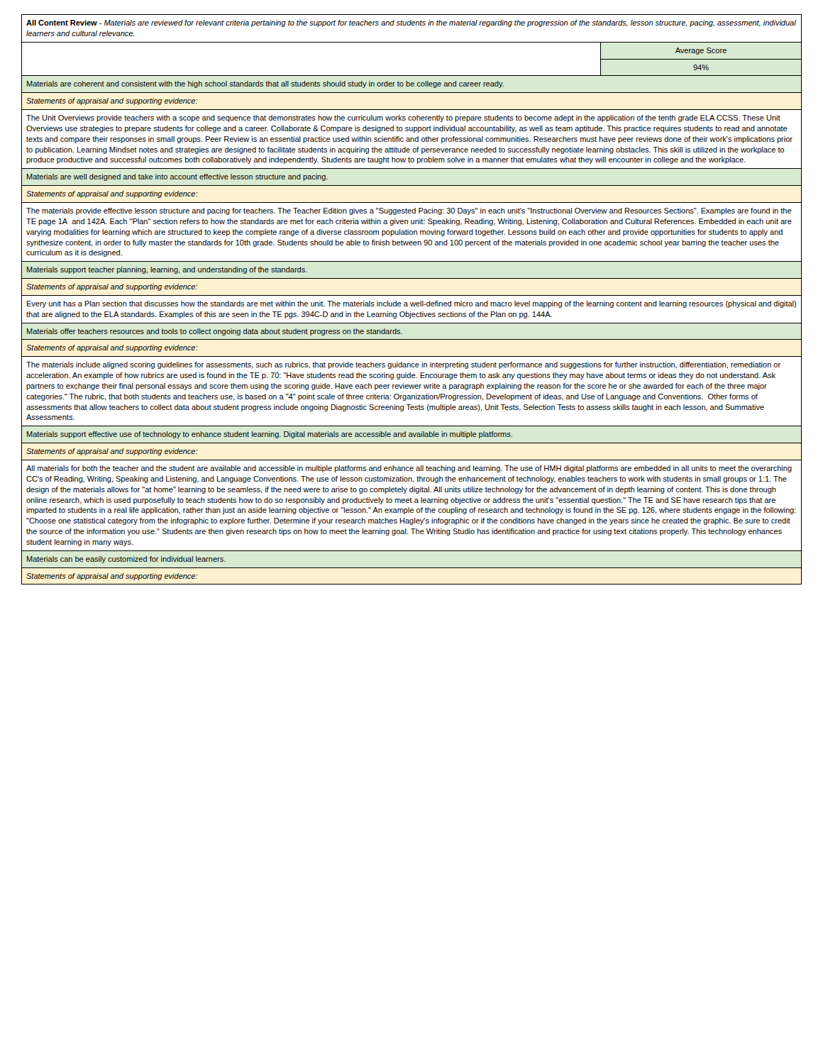| All Content Review - Materials are reviewed for relevant criteria pertaining to the support for teachers and students in the material regarding the progression of the standards, lesson structure, pacing, assessment, individual learners and cultural relevance. |
| | Average Score |
| | 94% |
| Materials are coherent and consistent with the high school standards that all students should study in order to be college and career ready. |
| Statements of appraisal and supporting evidence: |
| The Unit Overviews provide teachers with a scope and sequence that demonstrates how the curriculum works coherently to prepare students to become adept in the application of the tenth grade ELA CCSS. These Unit Overviews use strategies to prepare students for college and a career. Collaborate & Compare is designed to support individual accountability, as well as team aptitude. This practice requires students to read and annotate texts and compare their responses in small groups. Peer Review is an essential practice used within scientific and other professional communities. Researchers must have peer reviews done of their work's implications prior to publication. Learning Mindset notes and strategies are designed to facilitate students in acquiring the attitude of perseverance needed to successfully negotiate learning obstacles. This skill is utilized in the workplace to produce productive and successful outcomes both collaboratively and independently. Students are taught how to problem solve in a manner that emulates what they will encounter in college and the workplace. |
| Materials are well designed and take into account effective lesson structure and pacing. |
| Statements of appraisal and supporting evidence: |
| The materials provide effective lesson structure and pacing for teachers. The Teacher Edition gives a "Suggested Pacing: 30 Days" in each unit's "Instructional Overview and Resources Sections". Examples are found in the TE page 1A and 142A. Each "Plan" section refers to how the standards are met for each criteria within a given unit: Speaking, Reading, Writing, Listening, Collaboration and Cultural References. Embedded in each unit are varying modalities for learning which are structured to keep the complete range of a diverse classroom population moving forward together. Lessons build on each other and provide opportunities for students to apply and synthesize content, in order to fully master the standards for 10th grade. Students should be able to finish between 90 and 100 percent of the materials provided in one academic school year barring the teacher uses the curriculum as it is designed. |
| Materials support teacher planning, learning, and understanding of the standards. |
| Statements of appraisal and supporting evidence: |
| Every unit has a Plan section that discusses how the standards are met within the unit. The materials include a well-defined micro and macro level mapping of the learning content and learning resources (physical and digital) that are aligned to the ELA standards. Examples of this are seen in the TE pgs. 394C-D and in the Learning Objectives sections of the Plan on pg. 144A. |
| Materials offer teachers resources and tools to collect ongoing data about student progress on the standards. |
| Statements of appraisal and supporting evidence: |
| The materials include aligned scoring guidelines for assessments, such as rubrics, that provide teachers guidance in interpreting student performance and suggestions for further instruction, differentiation, remediation or acceleration. An example of how rubrics are used is found in the TE p. 70: "Have students read the scoring guide. Encourage them to ask any questions they may have about terms or ideas they do not understand. Ask partners to exchange their final personal essays and score them using the scoring guide. Have each peer reviewer write a paragraph explaining the reason for the score he or she awarded for each of the three major categories." The rubric, that both students and teachers use, is based on a "4" point scale of three criteria: Organization/Progression, Development of ideas, and Use of Language and Conventions. Other forms of assessments that allow teachers to collect data about student progress include ongoing Diagnostic Screening Tests (multiple areas), Unit Tests, Selection Tests to assess skills taught in each lesson, and Summative Assessments. |
| Materials support effective use of technology to enhance student learning. Digital materials are accessible and available in multiple platforms. |
| Statements of appraisal and supporting evidence: |
| All materials for both the teacher and the student are available and accessible in multiple platforms and enhance all teaching and learning. The use of HMH digital platforms are embedded in all units to meet the overarching CC's of Reading, Writing, Speaking and Listening, and Language Conventions. The use of lesson customization, through the enhancement of technology, enables teachers to work with students in small groups or 1:1. The design of the materials allows for "at home" learning to be seamless, if the need were to arise to go completely digital. All units utilize technology for the advancement of in depth learning of content. This is done through online research, which is used purposefully to teach students how to do so responsibly and productively to meet a learning objective or address the unit's "essential question." The TE and SE have research tips that are imparted to students in a real life application, rather than just an aside learning objective or "lesson." An example of the coupling of research and technology is found in the SE pg. 126, where students engage in the following: "Choose one statistical category from the infographic to explore further. Determine if your research matches Hagley's infographic or if the conditions have changed in the years since he created the graphic. Be sure to credit the source of the information you use." Students are then given research tips on how to meet the learning goal. The Writing Studio has identification and practice for using text citations properly. This technology enhances student learning in many ways. |
| Materials can be easily customized for individual learners. |
| Statements of appraisal and supporting evidence: |